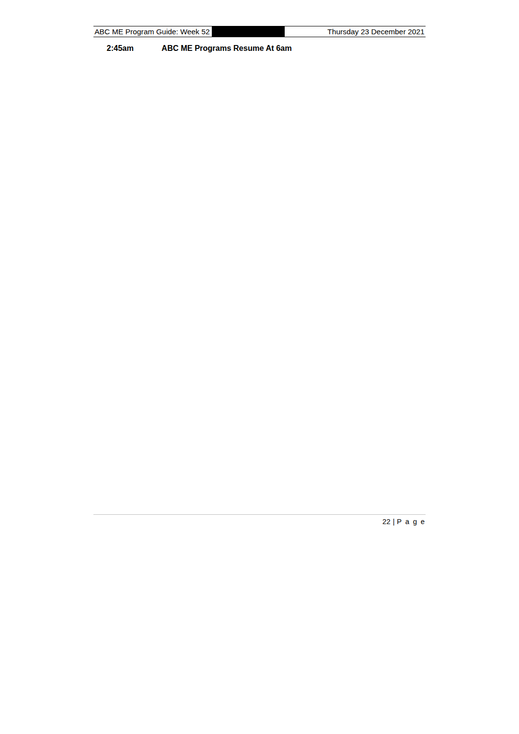ABC ME Program Guide: Week 52
Thursday 23 December 2021
2:45am
ABC ME Programs Resume At 6am
22 | P a g e